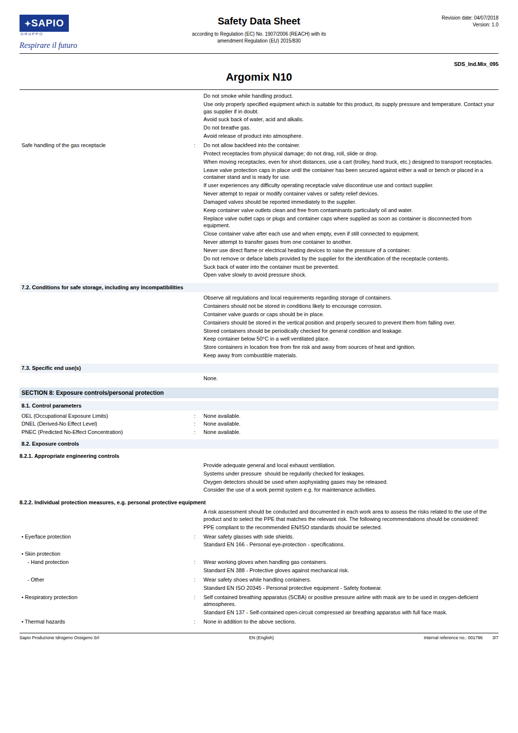✦SAPIO
GRUPPO
Respirare il futuro
Safety Data Sheet
according to Regulation (EC) No. 1907/2006 (REACH) with its
amendment Regulation (EU) 2015/830
Revision date: 04/07/2018
Version: 1.0
SDS_Ind.Mix_095
Argomix N10
| | | Do not smoke while handling product. Use only properly specified equipment which is suitable for this product, its supply pressure and temperature. Contact your gas supplier if in doubt. Avoid suck back of water, acid and alkalis. Do not breathe gas. Avoid release of product into atmosphere. |
| Safe handling of the gas receptacle | : | Do not allow backfeed into the container. Protect receptacles from physical damage; do not drag, roll, slide or drop. When moving receptacles, even for short distances, use a cart (trolley, hand truck, etc.) designed to transport receptacles. Leave valve protection caps in place until the container has been secured against either a wall or bench or placed in a container stand and is ready for use. If user experiences any difficulty operating receptacle valve discontinue use and contact supplier. Never attempt to repair or modify container valves or safety relief devices. Damaged valves should be reported immediately to the supplier. Keep container valve outlets clean and free from contaminants particularly oil and water. Replace valve outlet caps or plugs and container caps where supplied as soon as container is disconnected from equipment. Close container valve after each use and when empty, even if still connected to equipment. Never attempt to transfer gases from one container to another. Never use direct flame or electrical heating devices to raise the pressure of a container. Do not remove or deface labels provided by the supplier for the identification of the receptacle contents. Suck back of water into the container must be prevented. Open valve slowly to avoid pressure shock. |
7.2. Conditions for safe storage, including any incompatibilities
| | | Observe all regulations and local requirements regarding storage of containers. Containers should not be stored in conditions likely to encourage corrosion. Container valve guards or caps should be in place. Containers should be stored in the vertical position and properly secured to prevent them from falling over. Stored containers should be periodically checked for general condition and leakage. Keep container below 50°C in a well ventilated place. Store containers in location free from fire risk and away from sources of heat and ignition. Keep away from combustible materials. |
7.3. Specific end use(s)
| | | None. |
SECTION 8: Exposure controls/personal protection
8.1. Control parameters
| OEL (Occupational Exposure Limits) | : | None available. |
| DNEL (Derived-No Effect Level) | : | None available. |
| PNEC (Predicted No-Effect Concentration) | : | None available. |
8.2. Exposure controls
8.2.1. Appropriate engineering controls
| | | Provide adequate general and local exhaust ventilation. Systems under pressure should be regularily checked for leakages. Oxygen detectors should be used when asphyxiating gases may be released. Consider the use of a work permit system e.g. for maintenance activities. |
8.2.2. Individual protection measures, e.g. personal protective equipment
| | | A risk assessment should be conducted and documented in each work area to assess the risks related to the use of the product and to select the PPE that matches the relevant risk. The following recommendations should be considered: PPE compliant to the recommended EN/ISO standards should be selected. |
| • Eye/face protection | : | Wear safety glasses with side shields. Standard EN 166 - Personal eye-protection - specifications. |
| • Skin protection | | |
| - Hand protection | : | Wear working gloves when handling gas containers. Standard EN 388 - Protective gloves against mechanical risk. |
| - Other | : | Wear safety shoes while handling containers. Standard EN ISO 20345 - Personal protective equipment - Safety footwear. |
| • Respiratory protection | : | Self contained breathing apparatus (SCBA) or positive pressure airline with mask are to be used in oxygen-deficient atmospheres. Standard EN 137 - Self-contained open-circuit compressed air breathing apparatus with full face mask. |
| • Thermal hazards | : | None in addition to the above sections. |
Sapio Produzione Idrogeno Ossigeno Srl
EN (English)
Internal reference no.: 001796
3/7